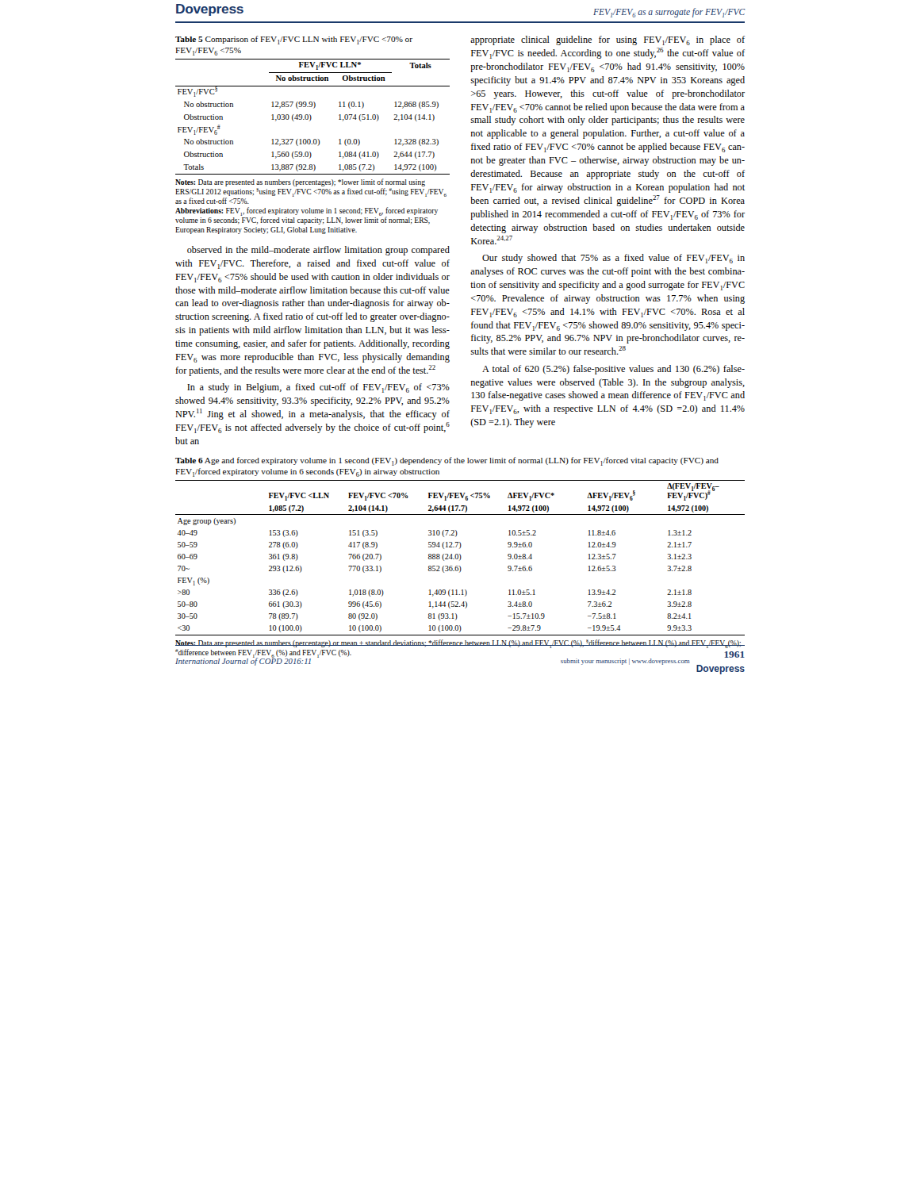Dovepress
FEV1/FEV6 as a surrogate for FEV1/FVC
Table 5 Comparison of FEV1/FVC LLN with FEV1/FVC <70% or FEV1/FEV6 <75%
| | FEV 1 /FVC LLN* | Totals |
| --- | --- | --- |
| | No obstruction | Obstruction | |
| FEV 1 /FVC § | | | |
| No obstruction | 12,857 (99.9) | 11 (0.1) | 12,868 (85.9) |
| Obstruction | 1,030 (49.0) | 1,074 (51.0) | 2,104 (14.1) |
| FEV 1 /FEV 6 # | | | |
| No obstruction | 12,327 (100.0) | 1 (0.0) | 12,328 (82.3) |
| Obstruction | 1,560 (59.0) | 1,084 (41.0) | 2,644 (17.7) |
| Totals | 13,887 (92.8) | 1,085 (7.2) | 14,972 (100) |
Notes: Data are presented as numbers (percentages); *lower limit of normal using ERS/GLI 2012 equations; §using FEV1/FVC <70% as a fixed cut-off; #using FEV1/FEV6 as a fixed cut-off <75%.
Abbreviations: FEV1, forced expiratory volume in 1 second; FEV6, forced expiratory volume in 6 seconds; FVC, forced vital capacity; LLN, lower limit of normal; ERS, European Respiratory Society; GLI, Global Lung Initiative.
observed in the mild–moderate airflow limitation group compared with FEV1/FVC. Therefore, a raised and fixed cut-off value of FEV1/FEV6 <75% should be used with caution in older individuals or those with mild–moderate airflow limitation because this cut-off value can lead to over-diagnosis rather than under-diagnosis for airway obstruction screening. A fixed ratio of cut-off led to greater over-diagnosis in patients with mild airflow limitation than LLN, but it was less-time consuming, easier, and safer for patients. Additionally, recording FEV6 was more reproducible than FVC, less physically demanding for patients, and the results were more clear at the end of the test.22
In a study in Belgium, a fixed cut-off of FEV1/FEV6 of <73% showed 94.4% sensitivity, 93.3% specificity, 92.2% PPV, and 95.2% NPV.11 Jing et al showed, in a meta-analysis, that the efficacy of FEV1/FEV6 is not affected adversely by the choice of cut-off point,6 but an
appropriate clinical guideline for using FEV1/FEV6 in place of FEV1/FVC is needed. According to one study,26 the cut-off value of pre-bronchodilator FEV1/FEV6 <70% had 91.4% sensitivity, 100% specificity but a 91.4% PPV and 87.4% NPV in 353 Koreans aged >65 years. However, this cut-off value of pre-bronchodilator FEV1/FEV6 <70% cannot be relied upon because the data were from a small study cohort with only older participants; thus the results were not applicable to a general population. Further, a cut-off value of a fixed ratio of FEV1/FVC <70% cannot be applied because FEV6 cannot be greater than FVC – otherwise, airway obstruction may be underestimated. Because an appropriate study on the cut-off of FEV1/FEV6 for airway obstruction in a Korean population had not been carried out, a revised clinical guideline27 for COPD in Korea published in 2014 recommended a cut-off of FEV1/FEV6 of 73% for detecting airway obstruction based on studies undertaken outside Korea.24,27
Our study showed that 75% as a fixed value of FEV1/FEV6 in analyses of ROC curves was the cut-off point with the best combination of sensitivity and specificity and a good surrogate for FEV1/FVC <70%. Prevalence of airway obstruction was 17.7% when using FEV1/FEV6 <75% and 14.1% with FEV1/FVC <70%. Rosa et al found that FEV1/FEV6 <75% showed 89.0% sensitivity, 95.4% specificity, 85.2% PPV, and 96.7% NPV in pre-bronchodilator curves, results that were similar to our research.28
A total of 620 (5.2%) false-positive values and 130 (6.2%) false-negative values were observed (Table 3). In the subgroup analysis, 130 false-negative cases showed a mean difference of FEV1/FVC and FEV1/FEV6, with a respective LLN of 4.4% (SD =2.0) and 11.4% (SD =2.1). They were
Table 6 Age and forced expiratory volume in 1 second (FEV1) dependency of the lower limit of normal (LLN) for FEV1/forced vital capacity (FVC) and FEV1/forced expiratory volume in 6 seconds (FEV6) in airway obstruction
| | FEV 1 /FVC <LLN | FEV 1 /FVC <70% | FEV 1 /FEV 6 <75% | ΔFEV 1 /FVC* | ΔFEV 1 /FEV 6 § | Δ(FEV 1 /FEV 6 – FEV 1 /FVC) # |
| --- | --- | --- | --- | --- | --- | --- |
| | 1,085 (7.2) | 2,104 (14.1) | 2,644 (17.7) | 14,972 (100) | 14,972 (100) | 14,972 (100) |
| Age group (years) | | | | | | |
| 40–49 | 153 (3.6) | 151 (3.5) | 310 (7.2) | 10.5±5.2 | 11.8±4.6 | 1.3±1.2 |
| 50–59 | 278 (6.0) | 417 (8.9) | 594 (12.7) | 9.9±6.0 | 12.0±4.9 | 2.1±1.7 |
| 60–69 | 361 (9.8) | 766 (20.7) | 888 (24.0) | 9.0±8.4 | 12.3±5.7 | 3.1±2.3 |
| 70~ | 293 (12.6) | 770 (33.1) | 852 (36.6) | 9.7±6.6 | 12.6±5.3 | 3.7±2.8 |
| FEV 1 (%) | | | | | | |
| >80 | 336 (2.6) | 1,018 (8.0) | 1,409 (11.1) | 11.0±5.1 | 13.9±4.2 | 2.1±1.8 |
| 50–80 | 661 (30.3) | 996 (45.6) | 1,144 (52.4) | 3.4±8.0 | 7.3±6.2 | 3.9±2.8 |
| 30–50 | 78 (89.7) | 80 (92.0) | 81 (93.1) | −15.7±10.9 | −7.5±8.1 | 8.2±4.1 |
| <30 | 10 (100.0) | 10 (100.0) | 10 (100.0) | −29.8±7.9 | −19.9±5.4 | 9.9±3.3 |
Notes: Data are presented as numbers (percentage) or mean ± standard deviations; *difference between LLN (%) and FEV1/FVC (%), §difference between LLN (%) and FEV1/FEV6(%); #difference between FEV1/FEV6 (%) and FEV1/FVC (%).
International Journal of COPD 2016:11
submit your manuscript | www.dovepress.com
1961
Dovepress